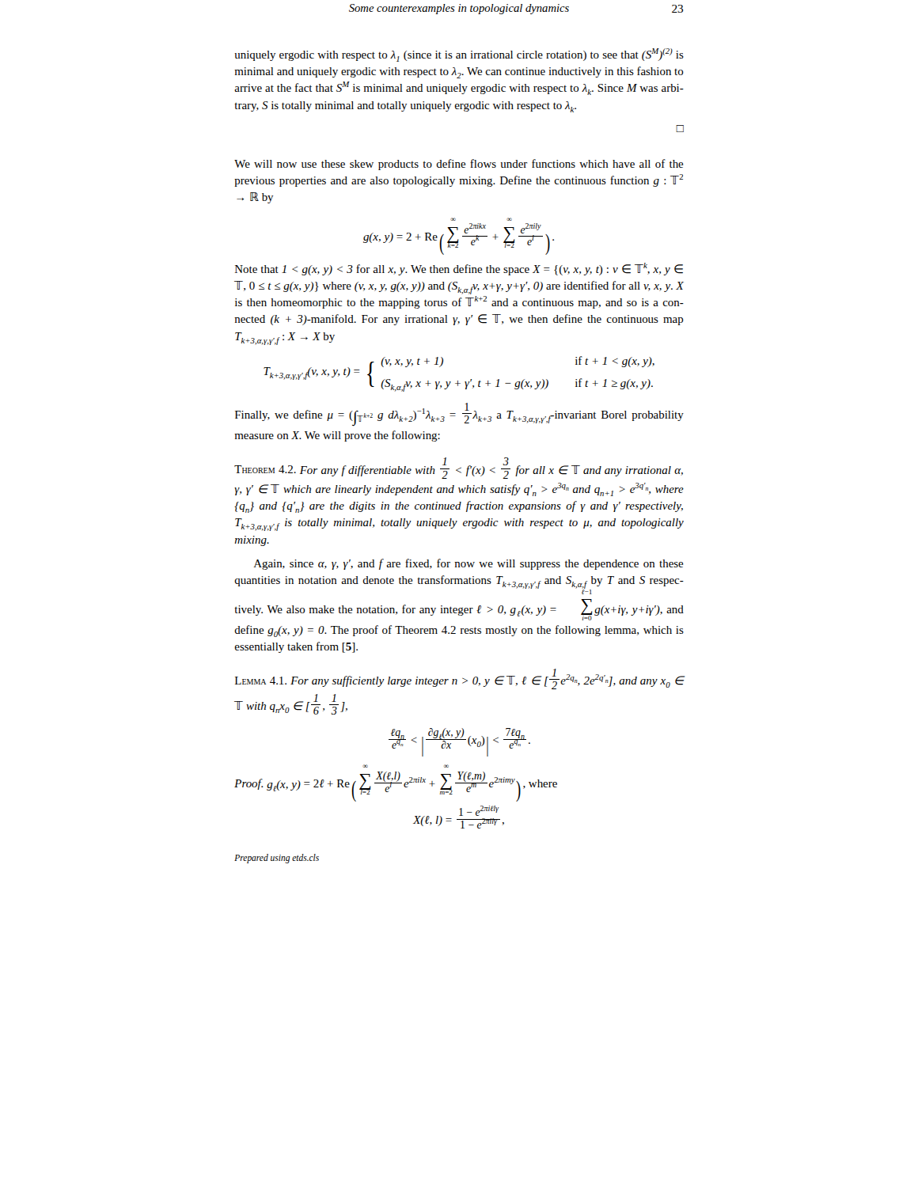Some counterexamples in topological dynamics 23
uniquely ergodic with respect to λ1 (since it is an irrational circle rotation) to see that (SM)(2) is minimal and uniquely ergodic with respect to λ2. We can continue inductively in this fashion to arrive at the fact that SM is minimal and uniquely ergodic with respect to λk. Since M was arbitrary, S is totally minimal and totally uniquely ergodic with respect to λk.
□
We will now use these skew products to define flows under functions which have all of the previous properties and are also topologically mixing. Define the continuous function g : 𝕋2 → ℝ by
g(x, y) = 2 + Re(∞∑k=2 e2πikx ek + ∞∑l=2 e2πily el).
Note that 1 < g(x, y) < 3 for all x, y. We then define the space X = {(v, x, y, t) : v ∈ 𝕋k, x, y ∈ 𝕋, 0 ≤ t ≤ g(x, y)} where (v, x, y, g(x, y)) and (Sk,α,fv, x+γ, y+γ′, 0) are identified for all v, x, y. X is then homeomorphic to the mapping torus of 𝕋k+2 and a continuous map, and so is a connected (k + 3)-manifold. For any irrational γ, γ′ ∈ 𝕋, we then define the continuous map Tk+3,α,γ,γ′,f : X → X by
Tk+3,α,γ,γ′,f(v, x, y, t) = { (v, x, y, t + 1) if t + 1 < g(x, y), (Sk,α,fv, x + γ, y + γ′, t + 1 − g(x, y)) if t + 1 ≥ g(x, y).
Finally, we define μ = (∫𝕋k+2 g dλk+2)−1λk+3 = 12 λk+3 a Tk+3,α,γ,γ′,f-invariant Borel probability measure on X. We will prove the following:
Theorem 4.2. For any f differentiable with 12 < f′(x) < 32 for all x ∈ 𝕋 and any irrational α, γ, γ′ ∈ 𝕋 which are linearly independent and which satisfy q′n > e3qn and qn+1 > e3q′n, where {qn} and {q′n} are the digits in the continued fraction expansions of γ and γ′ respectively, Tk+3,α,γ,γ′,f is totally minimal, totally uniquely ergodic with respect to μ, and topologically mixing.
Again, since α, γ, γ′, and f are fixed, for now we will suppress the dependence on these quantities in notation and denote the transformations Tk+3,α,γ,γ′,f and Sk,α,f by T and S respectively. We also make the notation, for any integer ℓ > 0, gℓ(x, y) = ℓ−1∑i=0 g(x+iγ, y+iγ′), and define g0(x, y) = 0. The proof of Theorem 4.2 rests mostly on the following lemma, which is essentially taken from [5].
Lemma 4.1. For any sufficiently large integer n > 0, y ∈ 𝕋, ℓ ∈ [12 e2qn, 2e2q′n], and any x0 ∈ 𝕋 with qnx0 ∈ [16, 13],
ℓqn eqn < |∂gℓ(x, y)∂x(x0)| < 7ℓqn eqn.
Proof. gℓ(x, y) = 2ℓ + Re(∞∑l=2 X(ℓ,l) el e2πilx + ∞∑m=2 Y(ℓ,m) em e2πimy), where
X(ℓ, l) = 1 − e2πiℓlγ 1 − e2πilγ,
Prepared using etds.cls